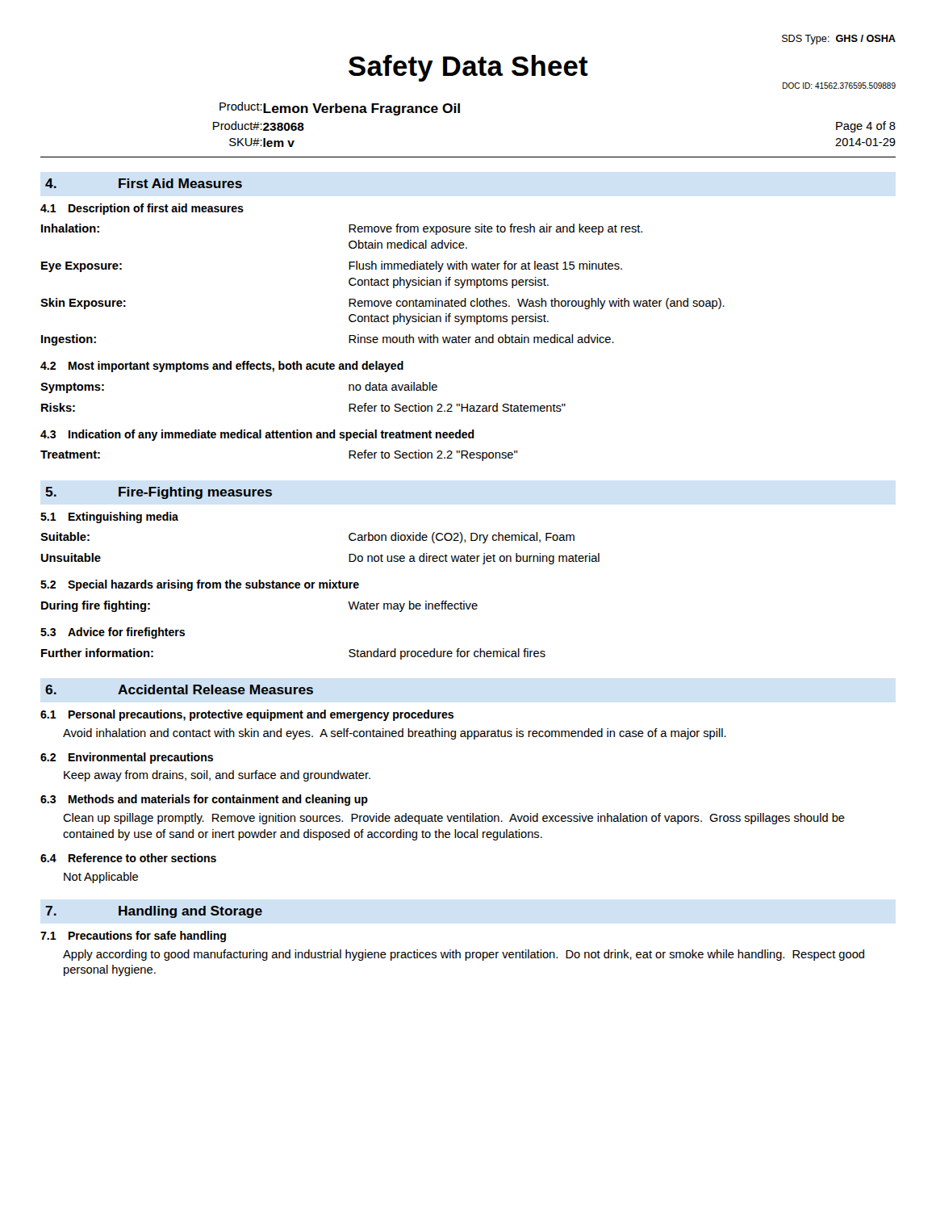SDS Type: GHS / OSHA
Safety Data Sheet
DOC ID: 41562.376595.509889
| Product: | Lemon Verbena Fragrance Oil | |
| Product#: | 238068 | Page 4 of 8 |
| SKU#: | lem v | 2014-01-29 |
4. First Aid Measures
4.1 Description of first aid measures
| Inhalation: | Remove from exposure site to fresh air and keep at rest. Obtain medical advice. |
| Eye Exposure: | Flush immediately with water for at least 15 minutes. Contact physician if symptoms persist. |
| Skin Exposure: | Remove contaminated clothes. Wash thoroughly with water (and soap). Contact physician if symptoms persist. |
| Ingestion: | Rinse mouth with water and obtain medical advice. |
4.2 Most important symptoms and effects, both acute and delayed
| Symptoms: | no data available |
| Risks: | Refer to Section 2.2 "Hazard Statements" |
4.3 Indication of any immediate medical attention and special treatment needed
| Treatment: | Refer to Section 2.2 "Response" |
5. Fire-Fighting measures
5.1 Extinguishing media
| Suitable: | Carbon dioxide (CO2), Dry chemical, Foam |
| Unsuitable | Do not use a direct water jet on burning material |
5.2 Special hazards arising from the substance or mixture
| During fire fighting: | Water may be ineffective |
5.3 Advice for firefighters
| Further information: | Standard procedure for chemical fires |
6. Accidental Release Measures
6.1 Personal precautions, protective equipment and emergency procedures
Avoid inhalation and contact with skin and eyes. A self-contained breathing apparatus is recommended in case of a major spill.
6.2 Environmental precautions
Keep away from drains, soil, and surface and groundwater.
6.3 Methods and materials for containment and cleaning up
Clean up spillage promptly. Remove ignition sources. Provide adequate ventilation. Avoid excessive inhalation of vapors. Gross spillages should be contained by use of sand or inert powder and disposed of according to the local regulations.
6.4 Reference to other sections
Not Applicable
7. Handling and Storage
7.1 Precautions for safe handling
Apply according to good manufacturing and industrial hygiene practices with proper ventilation. Do not drink, eat or smoke while handling. Respect good personal hygiene.